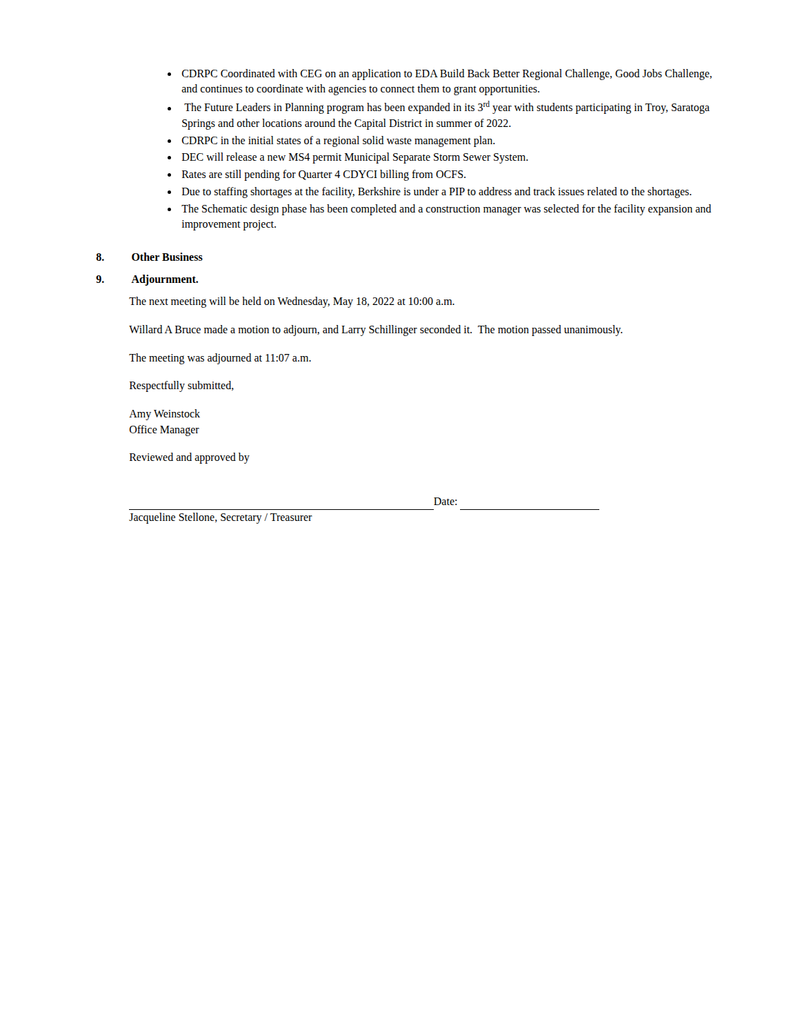CDRPC Coordinated with CEG on an application to EDA Build Back Better Regional Challenge, Good Jobs Challenge, and continues to coordinate with agencies to connect them to grant opportunities.
The Future Leaders in Planning program has been expanded in its 3rd year with students participating in Troy, Saratoga Springs and other locations around the Capital District in summer of 2022.
CDRPC in the initial states of a regional solid waste management plan.
DEC will release a new MS4 permit Municipal Separate Storm Sewer System.
Rates are still pending for Quarter 4 CDYCI billing from OCFS.
Due to staffing shortages at the facility, Berkshire is under a PIP to address and track issues related to the shortages.
The Schematic design phase has been completed and a construction manager was selected for the facility expansion and improvement project.
8.
Other Business
9.
Adjournment.
The next meeting will be held on Wednesday, May 18, 2022 at 10:00 a.m.
Willard A Bruce made a motion to adjourn, and Larry Schillinger seconded it. The motion passed unanimously.
The meeting was adjourned at 11:07 a.m.
Respectfully submitted,
Amy Weinstock
Office Manager
Reviewed and approved by
Date:
Jacqueline Stellone, Secretary / Treasurer